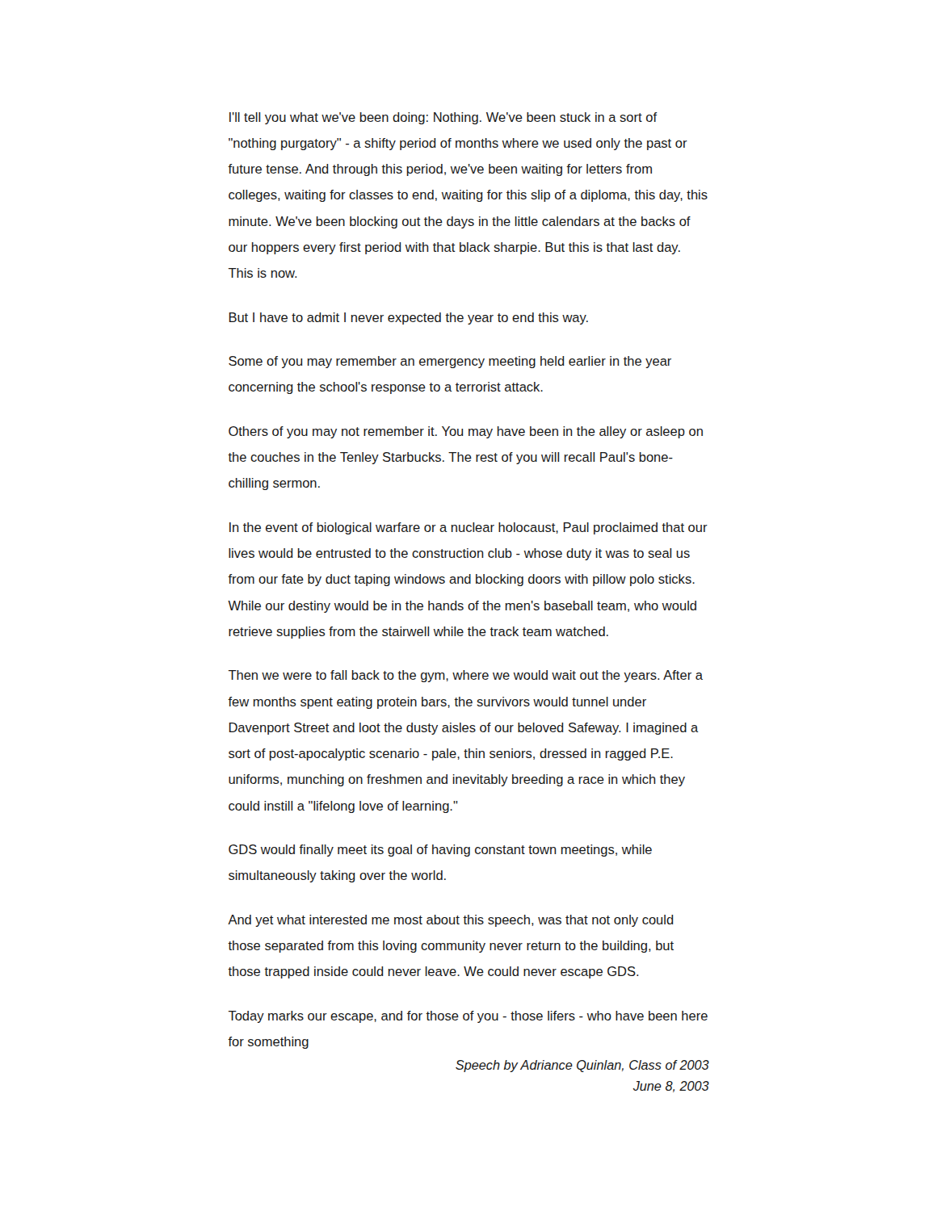I'll tell you what we've been doing: Nothing. We've been stuck in a sort of "nothing purgatory" - a shifty period of months where we used only the past or future tense. And through this period, we've been waiting for letters from colleges, waiting for classes to end, waiting for this slip of a diploma, this day, this minute. We've been blocking out the days in the little calendars at the backs of our hoppers every first period with that black sharpie. But this is that last day. This is now.
But I have to admit I never expected the year to end this way.
Some of you may remember an emergency meeting held earlier in the year concerning the school's response to a terrorist attack.
Others of you may not remember it. You may have been in the alley or asleep on the couches in the Tenley Starbucks. The rest of you will recall Paul's bone-chilling sermon.
In the event of biological warfare or a nuclear holocaust, Paul proclaimed that our lives would be entrusted to the construction club - whose duty it was to seal us from our fate by duct taping windows and blocking doors with pillow polo sticks. While our destiny would be in the hands of the men's baseball team, who would retrieve supplies from the stairwell while the track team watched.
Then we were to fall back to the gym, where we would wait out the years. After a few months spent eating protein bars, the survivors would tunnel under Davenport Street and loot the dusty aisles of our beloved Safeway. I imagined a sort of post-apocalyptic scenario - pale, thin seniors, dressed in ragged P.E. uniforms, munching on freshmen and inevitably breeding a race in which they could instill a "lifelong love of learning."
GDS would finally meet its goal of having constant town meetings, while simultaneously taking over the world.
And yet what interested me most about this speech, was that not only could those separated from this loving community never return to the building, but those trapped inside could never leave. We could never escape GDS.
Today marks our escape, and for those of you - those lifers - who have been here for something
Speech by Adriance Quinlan, Class of 2003
June 8, 2003